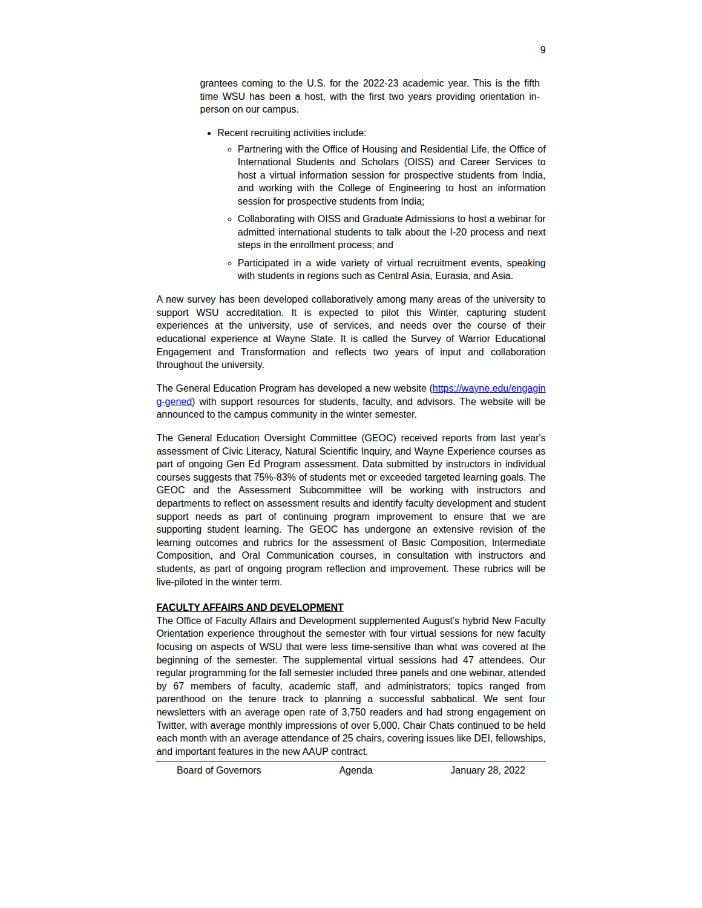9
grantees coming to the U.S. for the 2022-23 academic year. This is the fifth time WSU has been a host, with the first two years providing orientation in-person on our campus.
Recent recruiting activities include:
Partnering with the Office of Housing and Residential Life, the Office of International Students and Scholars (OISS) and Career Services to host a virtual information session for prospective students from India, and working with the College of Engineering to host an information session for prospective students from India;
Collaborating with OISS and Graduate Admissions to host a webinar for admitted international students to talk about the I-20 process and next steps in the enrollment process; and
Participated in a wide variety of virtual recruitment events, speaking with students in regions such as Central Asia, Eurasia, and Asia.
A new survey has been developed collaboratively among many areas of the university to support WSU accreditation. It is expected to pilot this Winter, capturing student experiences at the university, use of services, and needs over the course of their educational experience at Wayne State. It is called the Survey of Warrior Educational Engagement and Transformation and reflects two years of input and collaboration throughout the university.
The General Education Program has developed a new website (https://wayne.edu/engaging-gened) with support resources for students, faculty, and advisors. The website will be announced to the campus community in the winter semester.
The General Education Oversight Committee (GEOC) received reports from last year's assessment of Civic Literacy, Natural Scientific Inquiry, and Wayne Experience courses as part of ongoing Gen Ed Program assessment. Data submitted by instructors in individual courses suggests that 75%-83% of students met or exceeded targeted learning goals. The GEOC and the Assessment Subcommittee will be working with instructors and departments to reflect on assessment results and identify faculty development and student support needs as part of continuing program improvement to ensure that we are supporting student learning. The GEOC has undergone an extensive revision of the learning outcomes and rubrics for the assessment of Basic Composition, Intermediate Composition, and Oral Communication courses, in consultation with instructors and students, as part of ongoing program reflection and improvement. These rubrics will be live-piloted in the winter term.
Faculty Affairs and Development
The Office of Faculty Affairs and Development supplemented August’s hybrid New Faculty Orientation experience throughout the semester with four virtual sessions for new faculty focusing on aspects of WSU that were less time-sensitive than what was covered at the beginning of the semester. The supplemental virtual sessions had 47 attendees. Our regular programming for the fall semester included three panels and one webinar, attended by 67 members of faculty, academic staff, and administrators; topics ranged from parenthood on the tenure track to planning a successful sabbatical. We sent four newsletters with an average open rate of 3,750 readers and had strong engagement on Twitter, with average monthly impressions of over 5,000. Chair Chats continued to be held each month with an average attendance of 25 chairs, covering issues like DEI, fellowships, and important features in the new AAUP contract.
Board of Governors Agenda January 28, 2022